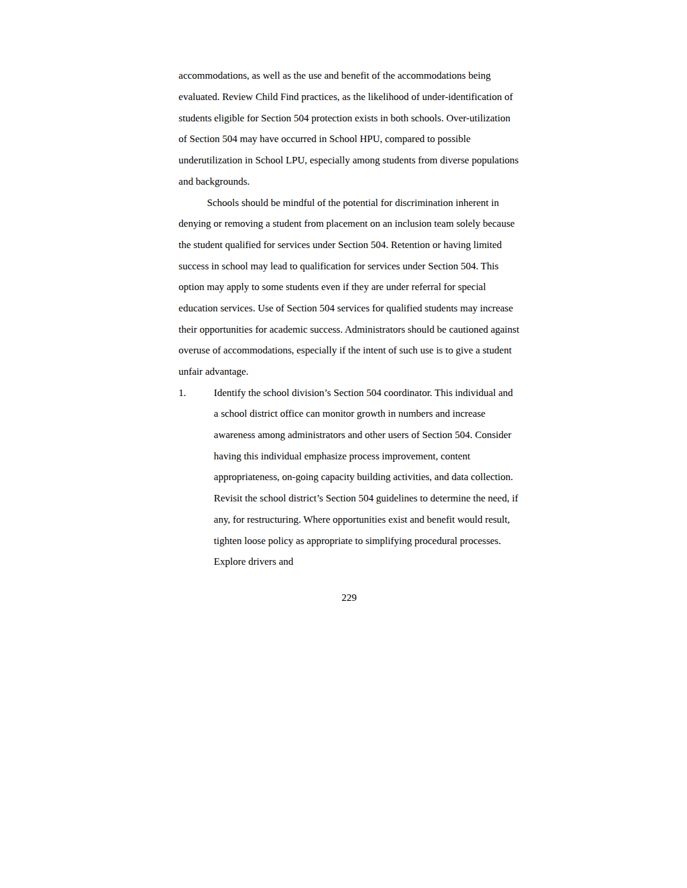accommodations, as well as the use and benefit of the accommodations being evaluated. Review Child Find practices, as the likelihood of under-identification of students eligible for Section 504 protection exists in both schools. Over-utilization of Section 504 may have occurred in School HPU, compared to possible underutilization in School LPU, especially among students from diverse populations and backgrounds.
Schools should be mindful of the potential for discrimination inherent in denying or removing a student from placement on an inclusion team solely because the student qualified for services under Section 504. Retention or having limited success in school may lead to qualification for services under Section 504. This option may apply to some students even if they are under referral for special education services. Use of Section 504 services for qualified students may increase their opportunities for academic success. Administrators should be cautioned against overuse of accommodations, especially if the intent of such use is to give a student unfair advantage.
1.
Identify the school division’s Section 504 coordinator. This individual and a school district office can monitor growth in numbers and increase awareness among administrators and other users of Section 504. Consider having this individual emphasize process improvement, content appropriateness, on-going capacity building activities, and data collection. Revisit the school district’s Section 504 guidelines to determine the need, if any, for restructuring. Where opportunities exist and benefit would result, tighten loose policy as appropriate to simplifying procedural processes. Explore drivers and
229